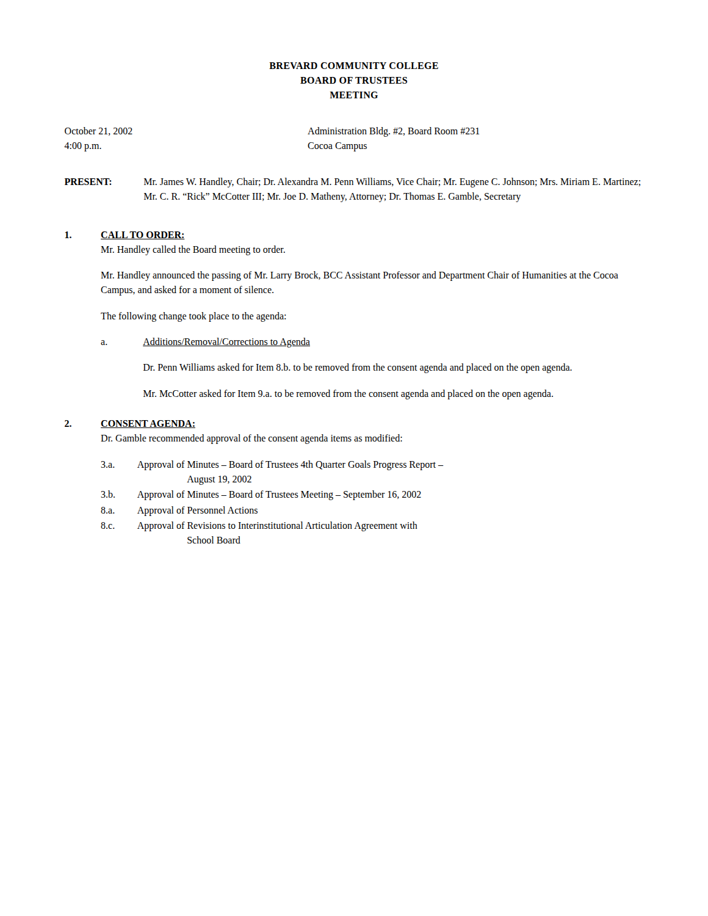BREVARD COMMUNITY COLLEGE
BOARD OF TRUSTEES
MEETING
| October 21, 2002 | Administration Bldg. #2, Board Room #231 |
| 4:00 p.m. | Cocoa Campus |
| PRESENT: | Mr. James W. Handley, Chair; Dr. Alexandra M. Penn Williams, Vice Chair; Mr. Eugene C. Johnson; Mrs. Miriam E. Martinez; Mr. C. R. “Rick” McCotter III; Mr. Joe D. Matheny, Attorney; Dr. Thomas E. Gamble, Secretary |
| 1. | CALL TO ORDER : |
Mr. Handley called the Board meeting to order.
Mr. Handley announced the passing of Mr. Larry Brock, BCC Assistant Professor and Department Chair of Humanities at the Cocoa Campus, and asked for a moment of silence.
The following change took place to the agenda:
| a. | Additions/Removal/Corrections to Agenda |
Dr. Penn Williams asked for Item 8.b. to be removed from the consent agenda and placed on the open agenda.
Mr. McCotter asked for Item 9.a. to be removed from the consent agenda and placed on the open agenda.
| 2. | CONSENT AGENDA : |
Dr. Gamble recommended approval of the consent agenda items as modified:
| 3.a. | Approval of Minutes – Board of Trustees 4th Quarter Goals Progress Report – August 19, 2002 |
| 3.b. | Approval of Minutes – Board of Trustees Meeting – September 16, 2002 |
| 8.a. | Approval of Personnel Actions |
| 8.c. | Approval of Revisions to Interinstitutional Articulation Agreement with School Board |